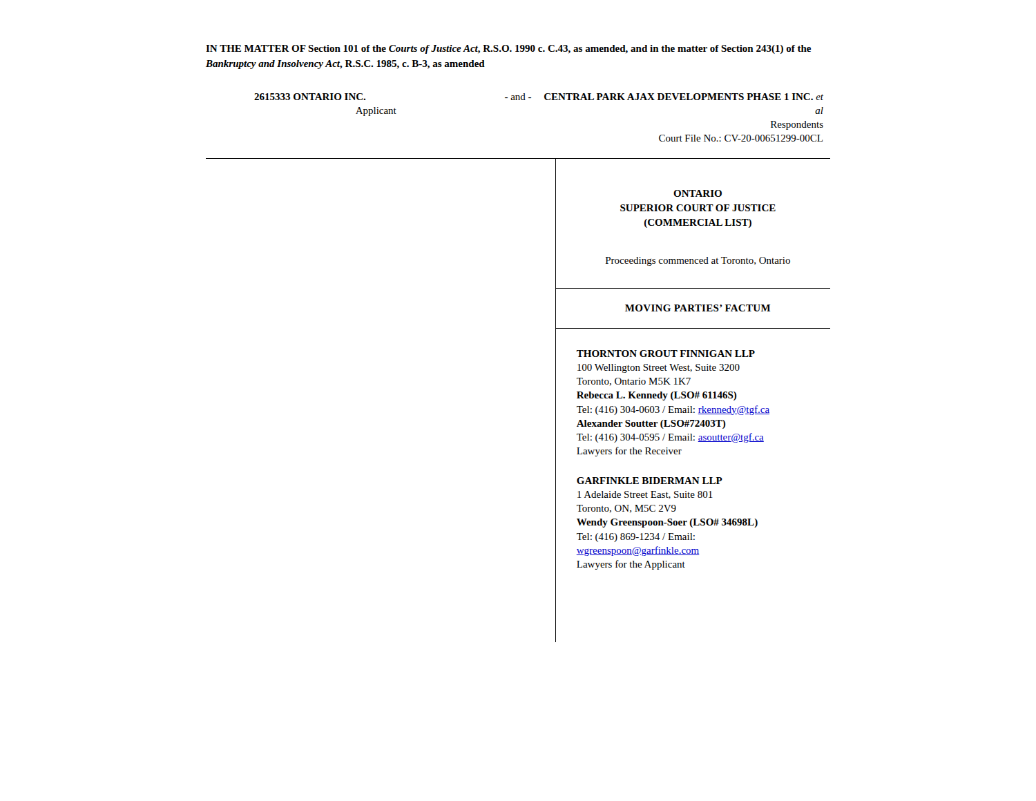IN THE MATTER OF Section 101 of the Courts of Justice Act, R.S.O. 1990 c. C.43, as amended, and in the matter of Section 243(1) of the Bankruptcy and Insolvency Act, R.S.C. 1985, c. B-3, as amended
2615333 ONTARIO INC. Applicant
- and -
CENTRAL PARK AJAX DEVELOPMENTS PHASE 1 INC. et al Respondents Court File No.: CV-20-00651299-00CL
| | ONTARIO SUPERIOR COURT OF JUSTICE (COMMERCIAL LIST) Proceedings commenced at Toronto, Ontario MOVING PARTIES’ FACTUM THORNTON GROUT FINNIGAN LLP 100 Wellington Street West, Suite 3200 Toronto, Ontario M5K 1K7 Rebecca L. Kennedy (LSO# 61146S) Tel: (416) 304-0603 / Email: rkennedy@tgf.ca Alexander Soutter (LSO#72403T) Tel: (416) 304-0595 / Email: asoutter@tgf.ca Lawyers for the Receiver GARFINKLE BIDERMAN LLP 1 Adelaide Street East, Suite 801 Toronto, ON, M5C 2V9 Wendy Greenspoon-Soer (LSO# 34698L) Tel: (416) 869-1234 / Email: wgreenspoon@garfinkle.com Lawyers for the Applicant |